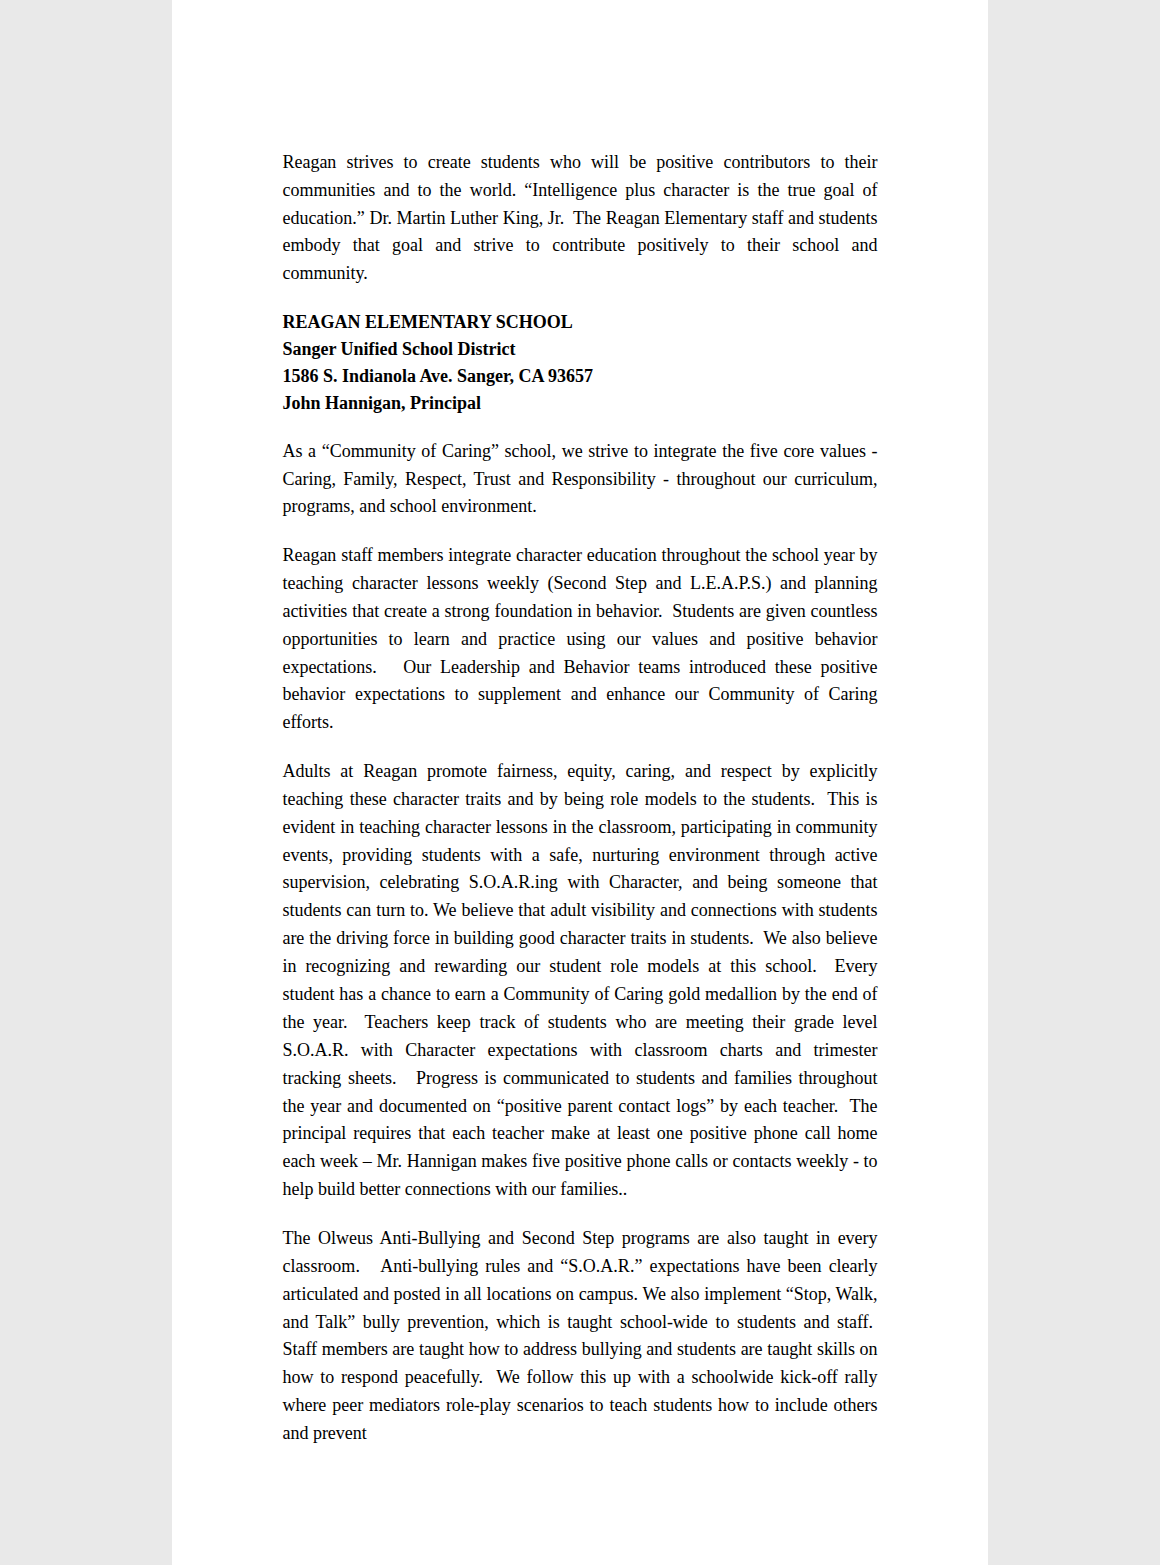Reagan strives to create students who will be positive contributors to their communities and to the world. “Intelligence plus character is the true goal of education.” Dr. Martin Luther King, Jr. The Reagan Elementary staff and students embody that goal and strive to contribute positively to their school and community.
REAGAN ELEMENTARY SCHOOL Sanger Unified School District 1586 S. Indianola Ave. Sanger, CA 93657 John Hannigan, Principal
As a “Community of Caring” school, we strive to integrate the five core values - Caring, Family, Respect, Trust and Responsibility - throughout our curriculum, programs, and school environment.
Reagan staff members integrate character education throughout the school year by teaching character lessons weekly (Second Step and L.E.A.P.S.) and planning activities that create a strong foundation in behavior. Students are given countless opportunities to learn and practice using our values and positive behavior expectations. Our Leadership and Behavior teams introduced these positive behavior expectations to supplement and enhance our Community of Caring efforts.
Adults at Reagan promote fairness, equity, caring, and respect by explicitly teaching these character traits and by being role models to the students. This is evident in teaching character lessons in the classroom, participating in community events, providing students with a safe, nurturing environment through active supervision, celebrating S.O.A.R.ing with Character, and being someone that students can turn to. We believe that adult visibility and connections with students are the driving force in building good character traits in students. We also believe in recognizing and rewarding our student role models at this school. Every student has a chance to earn a Community of Caring gold medallion by the end of the year. Teachers keep track of students who are meeting their grade level S.O.A.R. with Character expectations with classroom charts and trimester tracking sheets. Progress is communicated to students and families throughout the year and documented on “positive parent contact logs” by each teacher. The principal requires that each teacher make at least one positive phone call home each week – Mr. Hannigan makes five positive phone calls or contacts weekly - to help build better connections with our families..
The Olweus Anti-Bullying and Second Step programs are also taught in every classroom. Anti-bullying rules and “S.O.A.R.” expectations have been clearly articulated and posted in all locations on campus. We also implement “Stop, Walk, and Talk” bully prevention, which is taught school-wide to students and staff. Staff members are taught how to address bullying and students are taught skills on how to respond peacefully. We follow this up with a schoolwide kick-off rally where peer mediators role-play scenarios to teach students how to include others and prevent